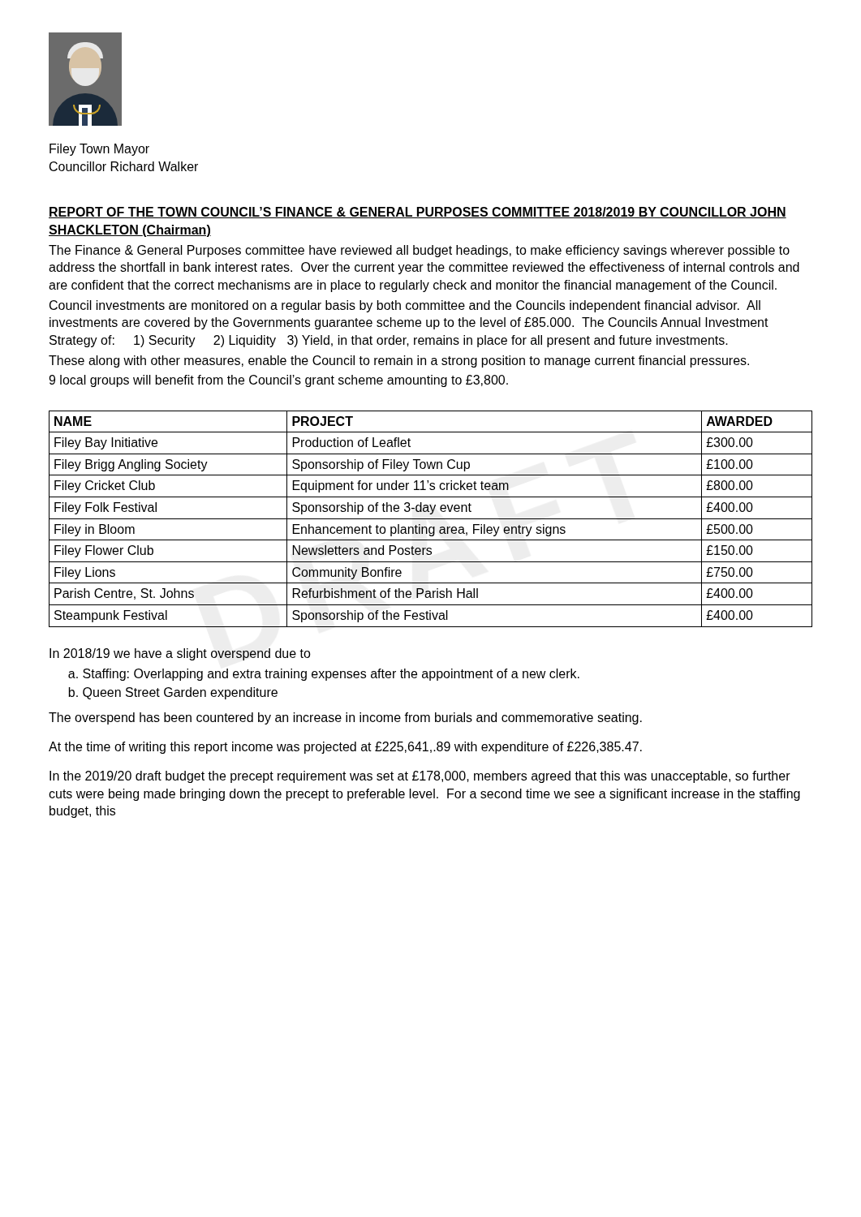DRAFT
Filey Town Mayor
Councillor Richard Walker
REPORT OF THE TOWN COUNCIL’S FINANCE & GENERAL PURPOSES COMMITTEE 2018/2019 BY COUNCILLOR JOHN SHACKLETON (Chairman)
The Finance & General Purposes committee have reviewed all budget headings, to make efficiency savings wherever possible to address the shortfall in bank interest rates. Over the current year the committee reviewed the effectiveness of internal controls and are confident that the correct mechanisms are in place to regularly check and monitor the financial management of the Council.
Council investments are monitored on a regular basis by both committee and the Councils independent financial advisor. All investments are covered by the Governments guarantee scheme up to the level of £85.000. The Councils Annual Investment Strategy of: 1) Security 2) Liquidity 3) Yield, in that order, remains in place for all present and future investments.
These along with other measures, enable the Council to remain in a strong position to manage current financial pressures.
9 local groups will benefit from the Council’s grant scheme amounting to £3,800.
| NAME | PROJECT | AWARDED |
| --- | --- | --- |
| Filey Bay Initiative | Production of Leaflet | £300.00 |
| Filey Brigg Angling Society | Sponsorship of Filey Town Cup | £100.00 |
| Filey Cricket Club | Equipment for under 11’s cricket team | £800.00 |
| Filey Folk Festival | Sponsorship of the 3-day event | £400.00 |
| Filey in Bloom | Enhancement to planting area, Filey entry signs | £500.00 |
| Filey Flower Club | Newsletters and Posters | £150.00 |
| Filey Lions | Community Bonfire | £750.00 |
| Parish Centre, St. Johns | Refurbishment of the Parish Hall | £400.00 |
| Steampunk Festival | Sponsorship of the Festival | £400.00 |
In 2018/19 we have a slight overspend due to
Staffing: Overlapping and extra training expenses after the appointment of a new clerk.
Queen Street Garden expenditure
The overspend has been countered by an increase in income from burials and commemorative seating.
At the time of writing this report income was projected at £225,641,.89 with expenditure of £226,385.47.
In the 2019/20 draft budget the precept requirement was set at £178,000, members agreed that this was unacceptable, so further cuts were being made bringing down the precept to preferable level. For a second time we see a significant increase in the staffing budget, this